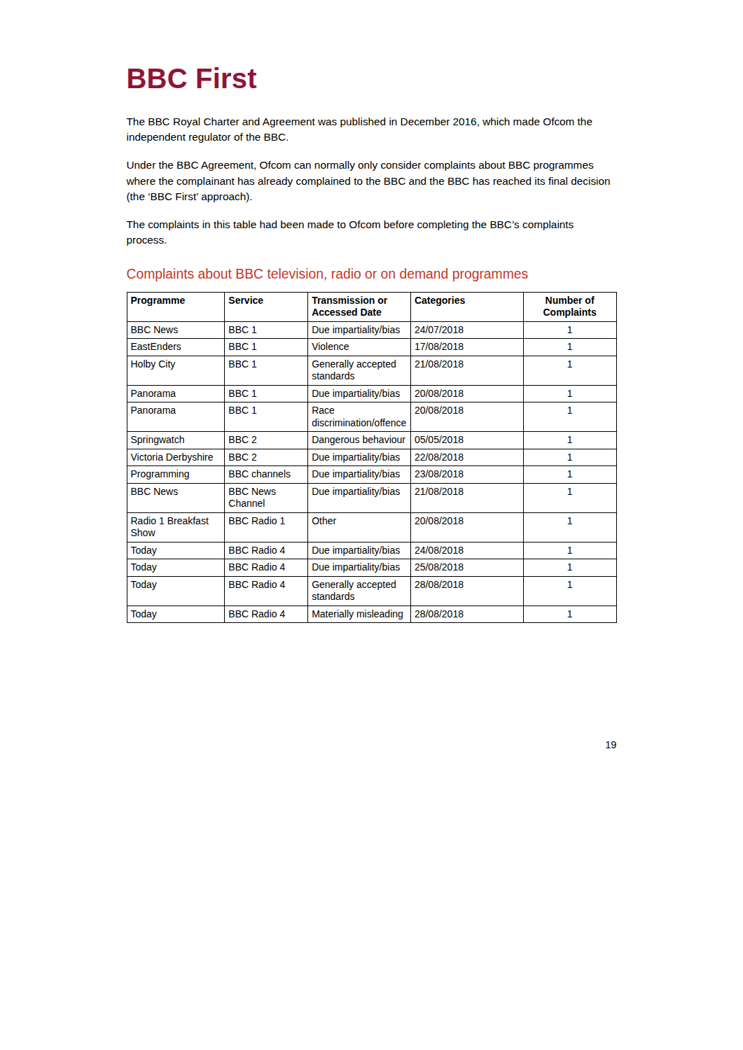BBC First
The BBC Royal Charter and Agreement was published in December 2016, which made Ofcom the independent regulator of the BBC.
Under the BBC Agreement, Ofcom can normally only consider complaints about BBC programmes where the complainant has already complained to the BBC and the BBC has reached its final decision (the ‘BBC First’ approach).
The complaints in this table had been made to Ofcom before completing the BBC’s complaints process.
Complaints about BBC television, radio or on demand programmes
| Programme | Service | Transmission or Accessed Date | Categories | Number of Complaints |
| --- | --- | --- | --- | --- |
| BBC News | BBC 1 | Due impartiality/bias | 24/07/2018 | 1 |
| EastEnders | BBC 1 | Violence | 17/08/2018 | 1 |
| Holby City | BBC 1 | Generally accepted standards | 21/08/2018 | 1 |
| Panorama | BBC 1 | Due impartiality/bias | 20/08/2018 | 1 |
| Panorama | BBC 1 | Race discrimination/offence | 20/08/2018 | 1 |
| Springwatch | BBC 2 | Dangerous behaviour | 05/05/2018 | 1 |
| Victoria Derbyshire | BBC 2 | Due impartiality/bias | 22/08/2018 | 1 |
| Programming | BBC channels | Due impartiality/bias | 23/08/2018 | 1 |
| BBC News | BBC News Channel | Due impartiality/bias | 21/08/2018 | 1 |
| Radio 1 Breakfast Show | BBC Radio 1 | Other | 20/08/2018 | 1 |
| Today | BBC Radio 4 | Due impartiality/bias | 24/08/2018 | 1 |
| Today | BBC Radio 4 | Due impartiality/bias | 25/08/2018 | 1 |
| Today | BBC Radio 4 | Generally accepted standards | 28/08/2018 | 1 |
| Today | BBC Radio 4 | Materially misleading | 28/08/2018 | 1 |
19